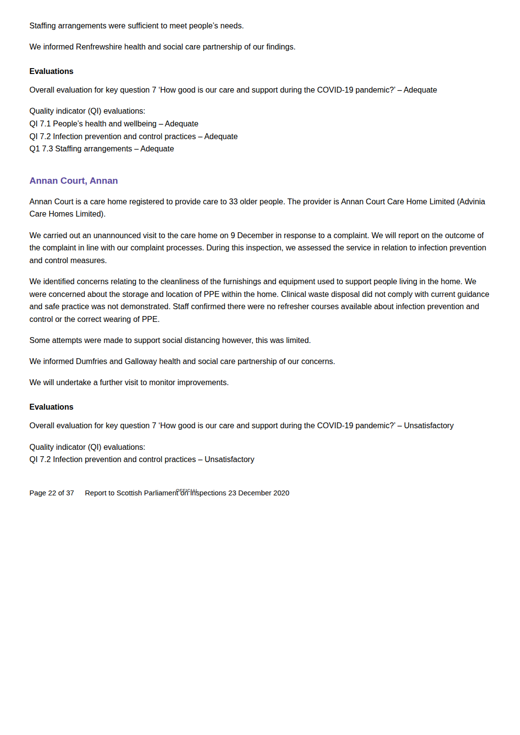Staffing arrangements were sufficient to meet people’s needs.
We informed Renfrewshire health and social care partnership of our findings.
Evaluations
Overall evaluation for key question 7 ‘How good is our care and support during the COVID-19 pandemic?’ – Adequate
Quality indicator (QI) evaluations:
QI 7.1 People’s health and wellbeing – Adequate
QI 7.2 Infection prevention and control practices – Adequate
Q1 7.3 Staffing arrangements – Adequate
Annan Court, Annan
Annan Court is a care home registered to provide care to 33 older people. The provider is Annan Court Care Home Limited (Advinia Care Homes Limited).
We carried out an unannounced visit to the care home on 9 December in response to a complaint. We will report on the outcome of the complaint in line with our complaint processes. During this inspection, we assessed the service in relation to infection prevention and control measures.
We identified concerns relating to the cleanliness of the furnishings and equipment used to support people living in the home. We were concerned about the storage and location of PPE within the home. Clinical waste disposal did not comply with current guidance and safe practice was not demonstrated. Staff confirmed there were no refresher courses available about infection prevention and control or the correct wearing of PPE.
Some attempts were made to support social distancing however, this was limited.
We informed Dumfries and Galloway health and social care partnership of our concerns.
We will undertake a further visit to monitor improvements.
Evaluations
Overall evaluation for key question 7 ‘How good is our care and support during the COVID-19 pandemic?’ – Unsatisfactory
Quality indicator (QI) evaluations:
QI 7.2 Infection prevention and control practices – Unsatisfactory
Page 22 of 37 Report to Scottish Parliament on inspections 23 December 2020OFFICIAL